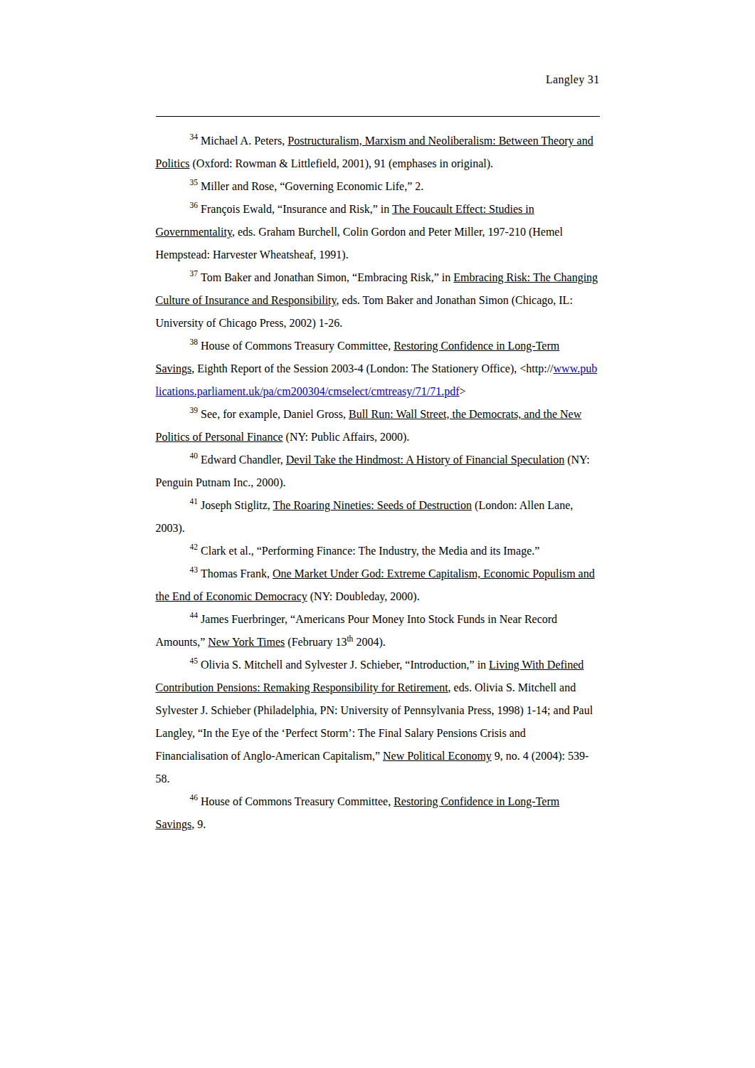Langley 31
Michael A. Peters, Postructuralism, Marxism and Neoliberalism: Between Theory and Politics (Oxford: Rowman & Littlefield, 2001), 91 (emphases in original).
Miller and Rose, “Governing Economic Life,” 2.
François Ewald, “Insurance and Risk,” in The Foucault Effect: Studies in Governmentality, eds. Graham Burchell, Colin Gordon and Peter Miller, 197-210 (Hemel Hempstead: Harvester Wheatsheaf, 1991).
Tom Baker and Jonathan Simon, “Embracing Risk,” in Embracing Risk: The Changing Culture of Insurance and Responsibility, eds. Tom Baker and Jonathan Simon (Chicago, IL: University of Chicago Press, 2002) 1-26.
House of Commons Treasury Committee, Restoring Confidence in Long-Term Savings, Eighth Report of the Session 2003-4 (London: The Stationery Office), <http://www.publications.parliament.uk/pa/cm200304/cmselect/cmtreasy/71/71.pdf>
See, for example, Daniel Gross, Bull Run: Wall Street, the Democrats, and the New Politics of Personal Finance (NY: Public Affairs, 2000).
Edward Chandler, Devil Take the Hindmost: A History of Financial Speculation (NY: Penguin Putnam Inc., 2000).
Joseph Stiglitz, The Roaring Nineties: Seeds of Destruction (London: Allen Lane, 2003).
Clark et al., “Performing Finance: The Industry, the Media and its Image.”
Thomas Frank, One Market Under God: Extreme Capitalism, Economic Populism and the End of Economic Democracy (NY: Doubleday, 2000).
James Fuerbringer, “Americans Pour Money Into Stock Funds in Near Record Amounts,” New York Times (February 13th 2004).
Olivia S. Mitchell and Sylvester J. Schieber, “Introduction,” in Living With Defined Contribution Pensions: Remaking Responsibility for Retirement, eds. Olivia S. Mitchell and Sylvester J. Schieber (Philadelphia, PN: University of Pennsylvania Press, 1998) 1-14; and Paul Langley, “In the Eye of the ‘Perfect Storm’: The Final Salary Pensions Crisis and Financialisation of Anglo-American Capitalism,” New Political Economy 9, no. 4 (2004): 539-58.
House of Commons Treasury Committee, Restoring Confidence in Long-Term Savings, 9.